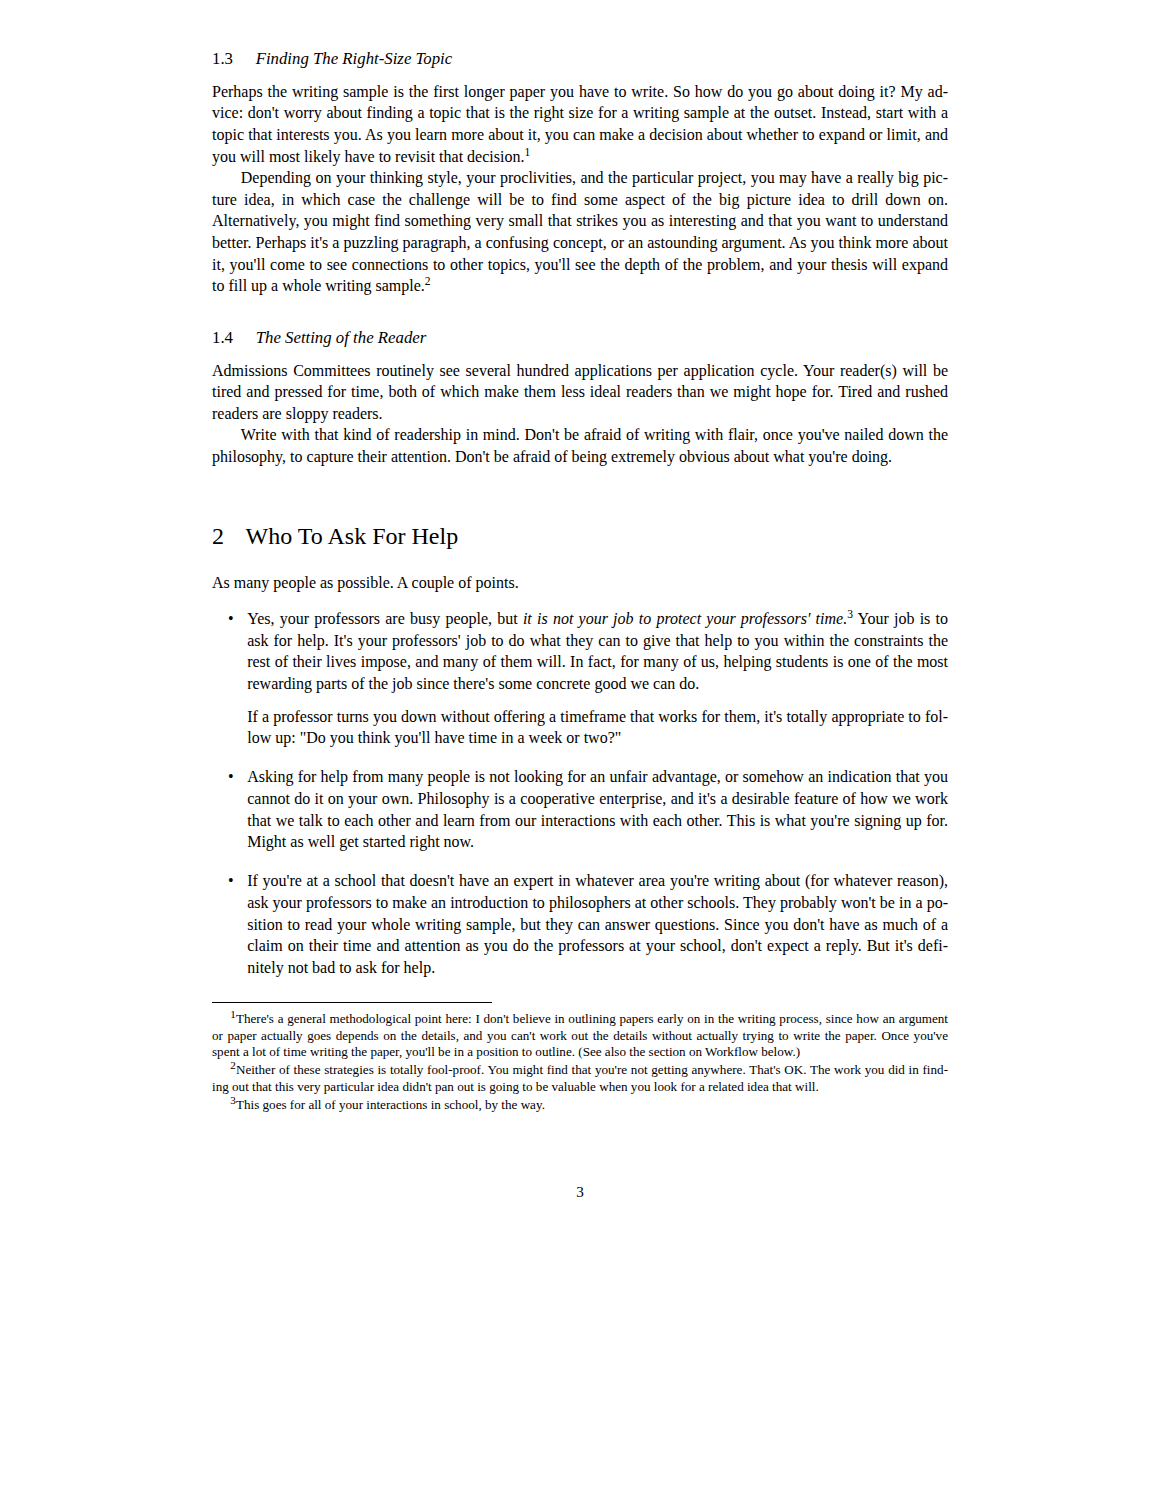1.3 Finding The Right-Size Topic
Perhaps the writing sample is the first longer paper you have to write. So how do you go about doing it? My advice: don't worry about finding a topic that is the right size for a writing sample at the outset. Instead, start with a topic that interests you. As you learn more about it, you can make a decision about whether to expand or limit, and you will most likely have to revisit that decision.1
Depending on your thinking style, your proclivities, and the particular project, you may have a really big picture idea, in which case the challenge will be to find some aspect of the big picture idea to drill down on. Alternatively, you might find something very small that strikes you as interesting and that you want to understand better. Perhaps it's a puzzling paragraph, a confusing concept, or an astounding argument. As you think more about it, you'll come to see connections to other topics, you'll see the depth of the problem, and your thesis will expand to fill up a whole writing sample.2
1.4 The Setting of the Reader
Admissions Committees routinely see several hundred applications per application cycle. Your reader(s) will be tired and pressed for time, both of which make them less ideal readers than we might hope for. Tired and rushed readers are sloppy readers.
Write with that kind of readership in mind. Don't be afraid of writing with flair, once you've nailed down the philosophy, to capture their attention. Don't be afraid of being extremely obvious about what you're doing.
2 Who To Ask For Help
As many people as possible. A couple of points.
Yes, your professors are busy people, but it is not your job to protect your professors' time.3 Your job is to ask for help. It's your professors' job to do what they can to give that help to you within the constraints the rest of their lives impose, and many of them will. In fact, for many of us, helping students is one of the most rewarding parts of the job since there's some concrete good we can do.
If a professor turns you down without offering a timeframe that works for them, it's totally appropriate to follow up: "Do you think you'll have time in a week or two?"
Asking for help from many people is not looking for an unfair advantage, or somehow an indication that you cannot do it on your own. Philosophy is a cooperative enterprise, and it's a desirable feature of how we work that we talk to each other and learn from our interactions with each other. This is what you're signing up for. Might as well get started right now.
If you're at a school that doesn't have an expert in whatever area you're writing about (for whatever reason), ask your professors to make an introduction to philosophers at other schools. They probably won't be in a position to read your whole writing sample, but they can answer questions. Since you don't have as much of a claim on their time and attention as you do the professors at your school, don't expect a reply. But it's definitely not bad to ask for help.
1There's a general methodological point here: I don't believe in outlining papers early on in the writing process, since how an argument or paper actually goes depends on the details, and you can't work out the details without actually trying to write the paper. Once you've spent a lot of time writing the paper, you'll be in a position to outline. (See also the section on Workflow below.)
2Neither of these strategies is totally fool-proof. You might find that you're not getting anywhere. That's OK. The work you did in finding out that this very particular idea didn't pan out is going to be valuable when you look for a related idea that will.
3This goes for all of your interactions in school, by the way.
3